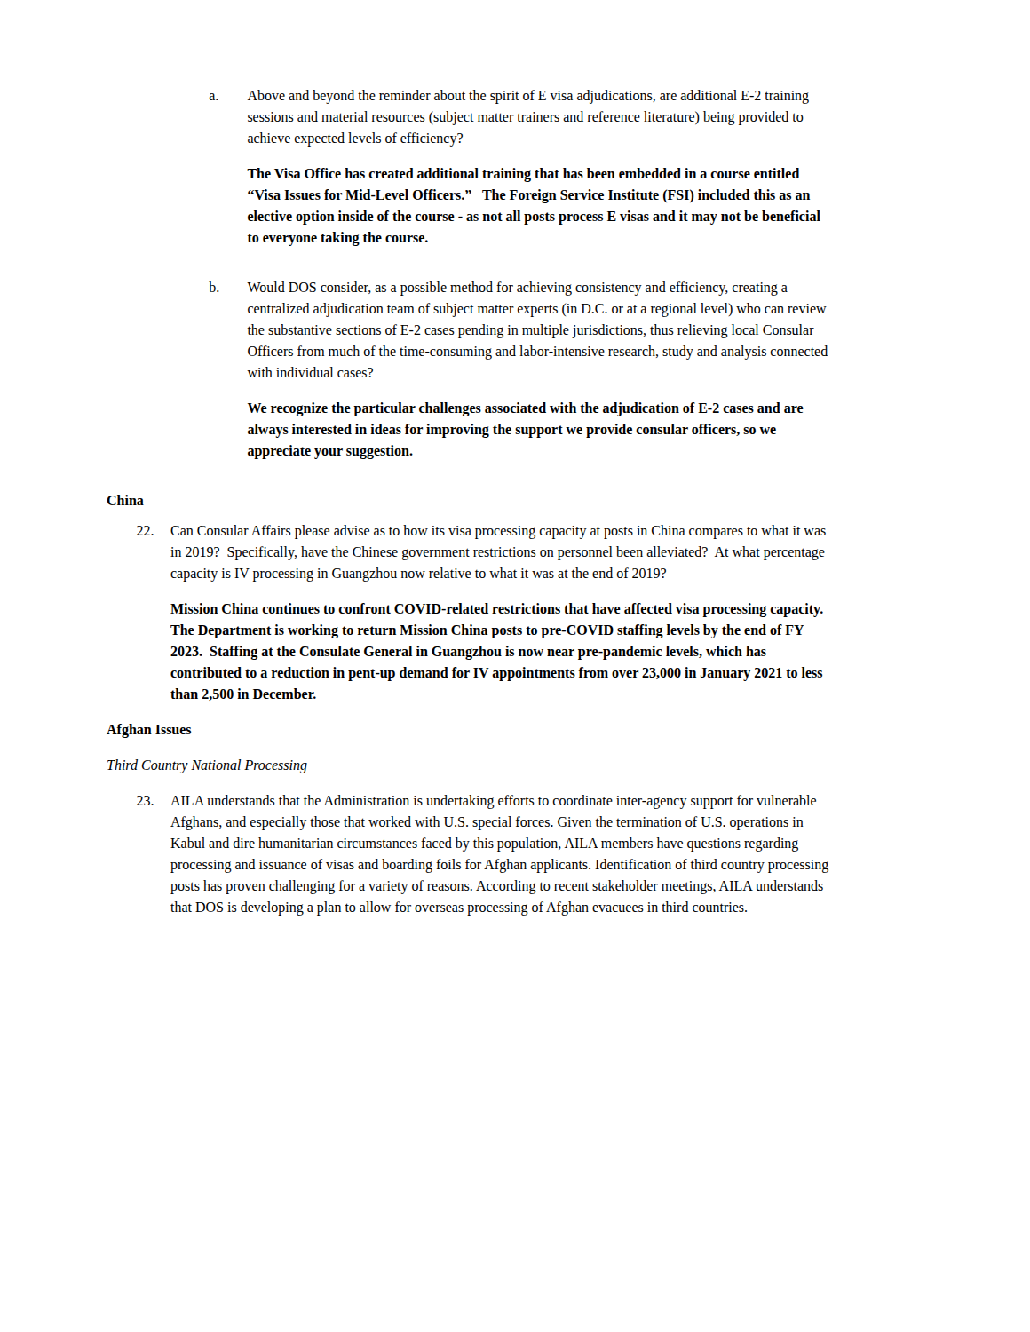a.
Above and beyond the reminder about the spirit of E visa adjudications, are additional E-2 training sessions and material resources (subject matter trainers and reference literature) being provided to achieve expected levels of efficiency?
The Visa Office has created additional training that has been embedded in a course entitled “Visa Issues for Mid-Level Officers.” The Foreign Service Institute (FSI) included this as an elective option inside of the course - as not all posts process E visas and it may not be beneficial to everyone taking the course.
b.
Would DOS consider, as a possible method for achieving consistency and efficiency, creating a centralized adjudication team of subject matter experts (in D.C. or at a regional level) who can review the substantive sections of E-2 cases pending in multiple jurisdictions, thus relieving local Consular Officers from much of the time-consuming and labor-intensive research, study and analysis connected with individual cases?
We recognize the particular challenges associated with the adjudication of E-2 cases and are always interested in ideas for improving the support we provide consular officers, so we appreciate your suggestion.
China
22.
Can Consular Affairs please advise as to how its visa processing capacity at posts in China compares to what it was in 2019? Specifically, have the Chinese government restrictions on personnel been alleviated? At what percentage capacity is IV processing in Guangzhou now relative to what it was at the end of 2019?
Mission China continues to confront COVID-related restrictions that have affected visa processing capacity. The Department is working to return Mission China posts to pre-COVID staffing levels by the end of FY 2023. Staffing at the Consulate General in Guangzhou is now near pre-pandemic levels, which has contributed to a reduction in pent-up demand for IV appointments from over 23,000 in January 2021 to less than 2,500 in December.
Afghan Issues
Third Country National Processing
23.
AILA understands that the Administration is undertaking efforts to coordinate inter-agency support for vulnerable Afghans, and especially those that worked with U.S. special forces. Given the termination of U.S. operations in Kabul and dire humanitarian circumstances faced by this population, AILA members have questions regarding processing and issuance of visas and boarding foils for Afghan applicants. Identification of third country processing posts has proven challenging for a variety of reasons. According to recent stakeholder meetings, AILA understands that DOS is developing a plan to allow for overseas processing of Afghan evacuees in third countries.